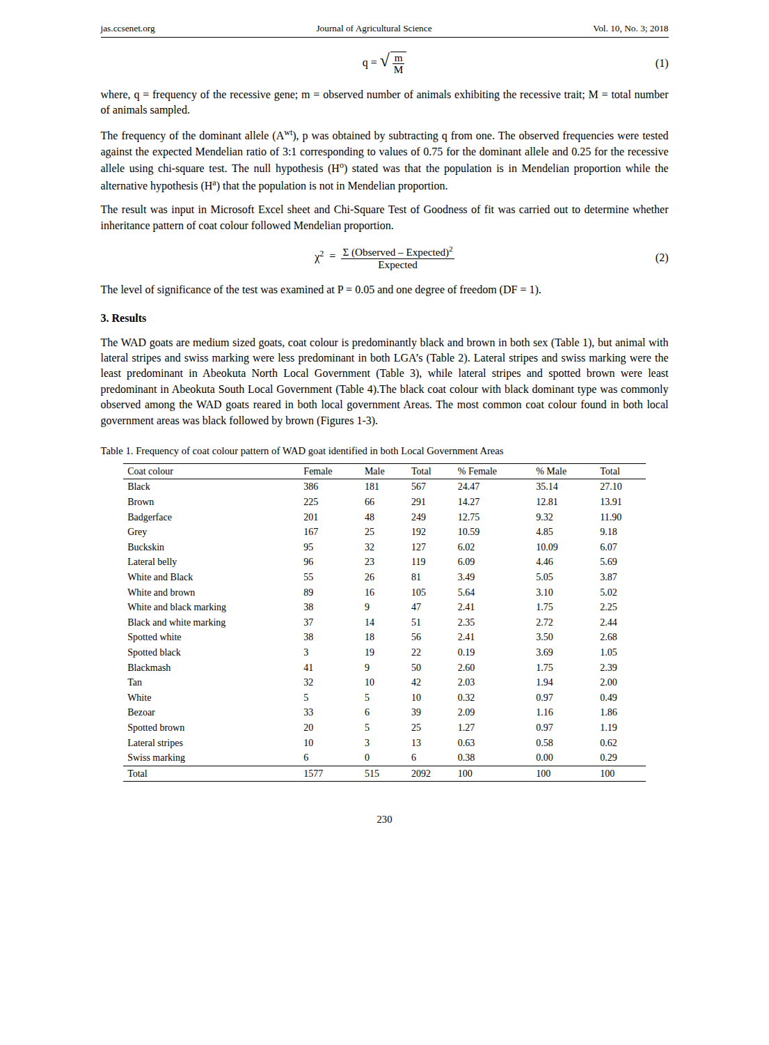jas.ccsenet.org
Journal of Agricultural Science
Vol. 10, No. 3; 2018
q = √mM
(1)
where, q = frequency of the recessive gene; m = observed number of animals exhibiting the recessive trait; M = total number of animals sampled.
The frequency of the dominant allele (Awt), p was obtained by subtracting q from one. The observed frequencies were tested against the expected Mendelian ratio of 3:1 corresponding to values of 0.75 for the dominant allele and 0.25 for the recessive allele using chi-square test. The null hypothesis (Ho) stated was that the population is in Mendelian proportion while the alternative hypothesis (Ha) that the population is not in Mendelian proportion.
The result was input in Microsoft Excel sheet and Chi-Square Test of Goodness of fit was carried out to determine whether inheritance pattern of coat colour followed Mendelian proportion.
χ2 = Σ (Observed – Expected)2 Expected
(2)
The level of significance of the test was examined at P = 0.05 and one degree of freedom (DF = 1).
3. Results
The WAD goats are medium sized goats, coat colour is predominantly black and brown in both sex (Table 1), but animal with lateral stripes and swiss marking were less predominant in both LGA’s (Table 2). Lateral stripes and swiss marking were the least predominant in Abeokuta North Local Government (Table 3), while lateral stripes and spotted brown were least predominant in Abeokuta South Local Government (Table 4).The black coat colour with black dominant type was commonly observed among the WAD goats reared in both local government Areas. The most common coat colour found in both local government areas was black followed by brown (Figures 1-3).
Table 1. Frequency of coat colour pattern of WAD goat identified in both Local Government Areas
| Coat colour | Female | Male | Total | % Female | % Male | Total |
| --- | --- | --- | --- | --- | --- | --- |
| Black | 386 | 181 | 567 | 24.47 | 35.14 | 27.10 |
| Brown | 225 | 66 | 291 | 14.27 | 12.81 | 13.91 |
| Badgerface | 201 | 48 | 249 | 12.75 | 9.32 | 11.90 |
| Grey | 167 | 25 | 192 | 10.59 | 4.85 | 9.18 |
| Buckskin | 95 | 32 | 127 | 6.02 | 10.09 | 6.07 |
| Lateral belly | 96 | 23 | 119 | 6.09 | 4.46 | 5.69 |
| White and Black | 55 | 26 | 81 | 3.49 | 5.05 | 3.87 |
| White and brown | 89 | 16 | 105 | 5.64 | 3.10 | 5.02 |
| White and black marking | 38 | 9 | 47 | 2.41 | 1.75 | 2.25 |
| Black and white marking | 37 | 14 | 51 | 2.35 | 2.72 | 2.44 |
| Spotted white | 38 | 18 | 56 | 2.41 | 3.50 | 2.68 |
| Spotted black | 3 | 19 | 22 | 0.19 | 3.69 | 1.05 |
| Blackmash | 41 | 9 | 50 | 2.60 | 1.75 | 2.39 |
| Tan | 32 | 10 | 42 | 2.03 | 1.94 | 2.00 |
| White | 5 | 5 | 10 | 0.32 | 0.97 | 0.49 |
| Bezoar | 33 | 6 | 39 | 2.09 | 1.16 | 1.86 |
| Spotted brown | 20 | 5 | 25 | 1.27 | 0.97 | 1.19 |
| Lateral stripes | 10 | 3 | 13 | 0.63 | 0.58 | 0.62 |
| Swiss marking | 6 | 0 | 6 | 0.38 | 0.00 | 0.29 |
| Total | 1577 | 515 | 2092 | 100 | 100 | 100 |
230